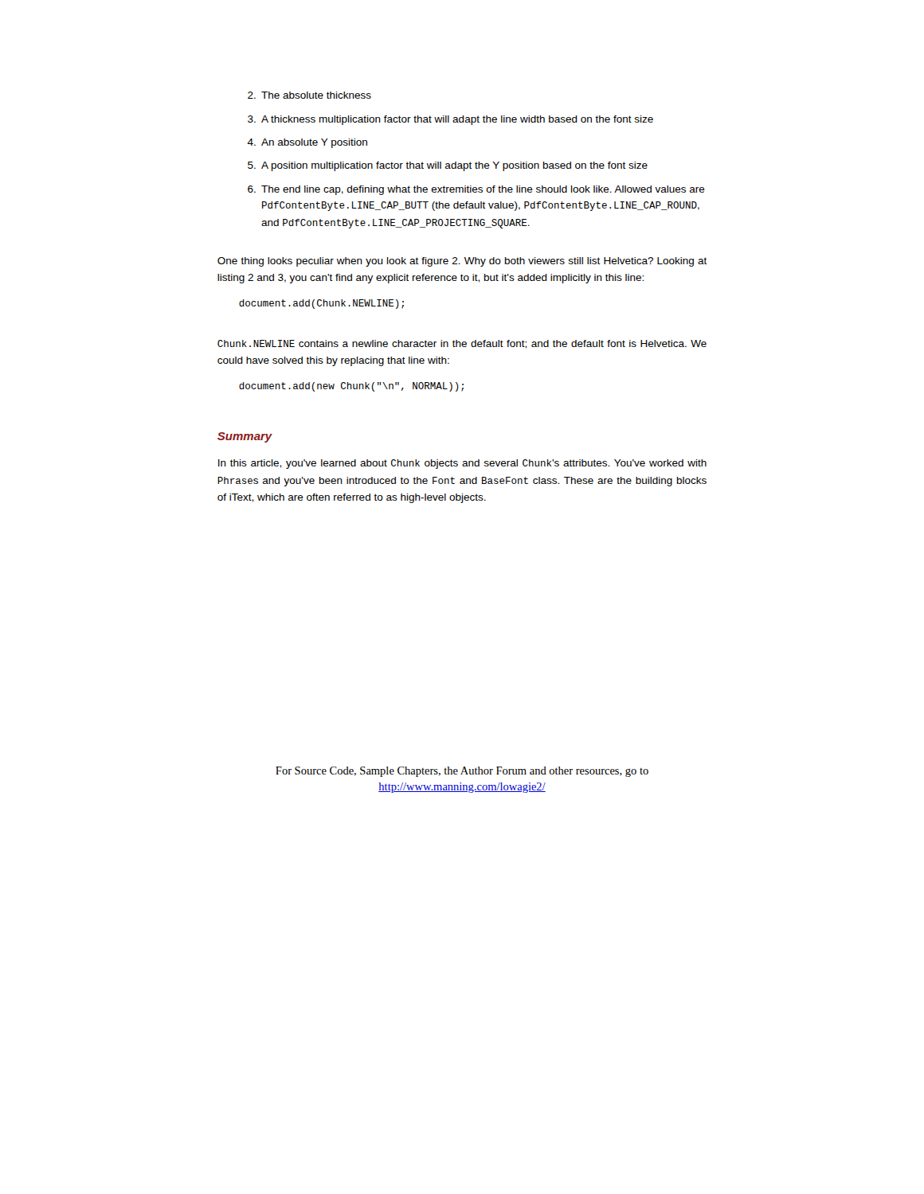The absolute thickness
A thickness multiplication factor that will adapt the line width based on the font size
An absolute Y position
A position multiplication factor that will adapt the Y position based on the font size
The end line cap, defining what the extremities of the line should look like. Allowed values are PdfContentByte.LINE_CAP_BUTT (the default value), PdfContentByte.LINE_CAP_ROUND, and PdfContentByte.LINE_CAP_PROJECTING_SQUARE.
One thing looks peculiar when you look at figure 2. Why do both viewers still list Helvetica? Looking at listing 2 and 3, you can't find any explicit reference to it, but it's added implicitly in this line:
document.add(Chunk.NEWLINE);
Chunk.NEWLINE contains a newline character in the default font; and the default font is Helvetica. We could have solved this by replacing that line with:
document.add(new Chunk("\n", NORMAL));
Summary
In this article, you've learned about Chunk objects and several Chunk's attributes. You've worked with Phrases and you've been introduced to the Font and BaseFont class. These are the building blocks of iText, which are often referred to as high-level objects.
For Source Code, Sample Chapters, the Author Forum and other resources, go to
http://www.manning.com/lowagie2/